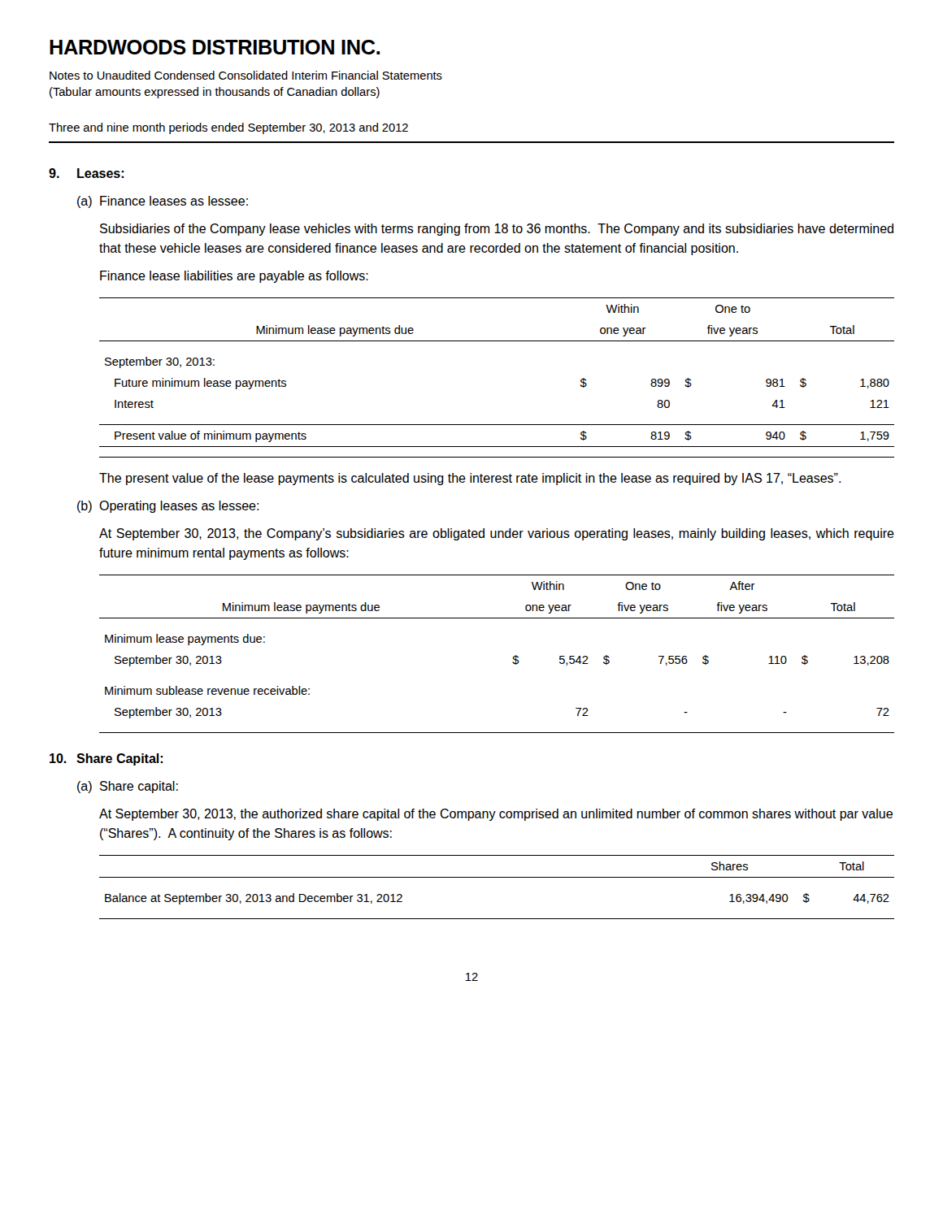HARDWOODS DISTRIBUTION INC.
Notes to Unaudited Condensed Consolidated Interim Financial Statements
(Tabular amounts expressed in thousands of Canadian dollars)
Three and nine month periods ended September 30, 2013 and 2012
9. Leases:
(a) Finance leases as lessee:
Subsidiaries of the Company lease vehicles with terms ranging from 18 to 36 months. The Company and its subsidiaries have determined that these vehicle leases are considered finance leases and are recorded on the statement of financial position.
Finance lease liabilities are payable as follows:
| | Within | One to | |
| --- | --- | --- | --- |
| Minimum lease payments due | one year | five years | Total |
| September 30, 2013: | | | | | | |
| Future minimum lease payments | $ | 899 | $ | 981 | $ | 1,880 |
| Interest | | 80 | | 41 | | 121 |
| Present value of minimum payments | $ | 819 | $ | 940 | $ | 1,759 |
The present value of the lease payments is calculated using the interest rate implicit in the lease as required by IAS 17, “Leases”.
(b) Operating leases as lessee:
At September 30, 2013, the Company’s subsidiaries are obligated under various operating leases, mainly building leases, which require future minimum rental payments as follows:
| | Within | One to | After | |
| --- | --- | --- | --- | --- |
| Minimum lease payments due | one year | five years | five years | Total |
| Minimum lease payments due: | | | | | | | | |
| September 30, 2013 | $ | 5,542 | $ | 7,556 | $ | 110 | $ | 13,208 |
| Minimum sublease revenue receivable: | | | | | | | | |
| September 30, 2013 | | 72 | | - | | - | | 72 |
10. Share Capital:
(a) Share capital:
At September 30, 2013, the authorized share capital of the Company comprised an unlimited number of common shares without par value (“Shares”). A continuity of the Shares is as follows:
| | Shares | | Total |
| --- | --- | --- | --- |
| Balance at September 30, 2013 and December 31, 2012 | 16,394,490 | $ | 44,762 |
12